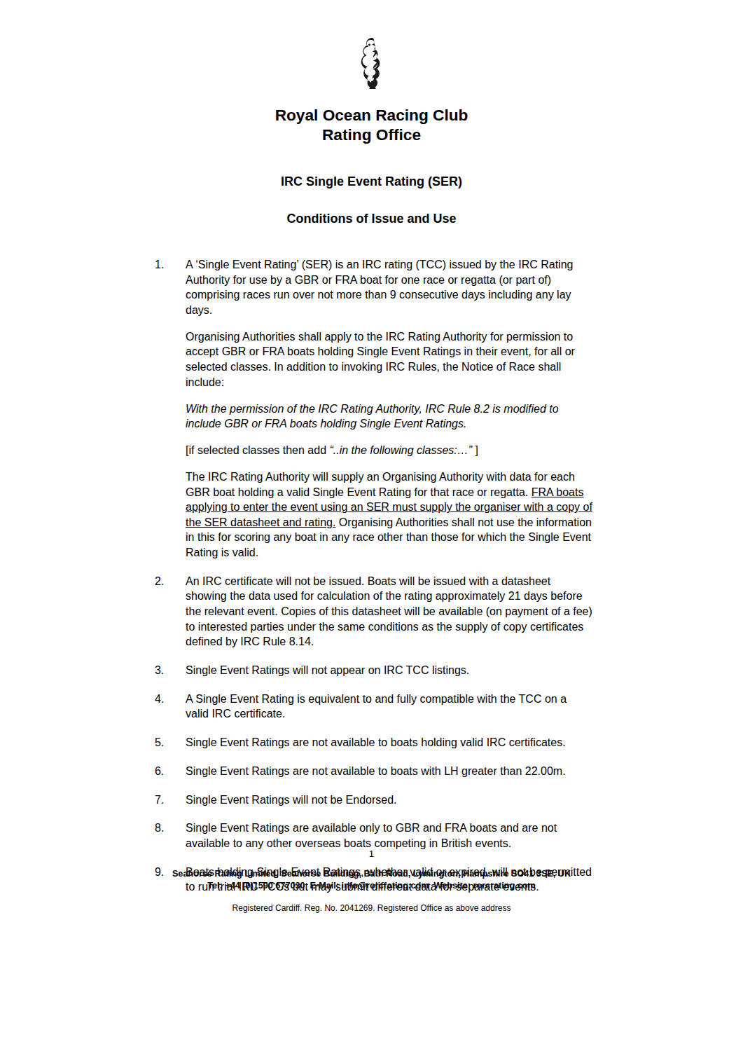Royal Ocean Racing Club
Rating Office
IRC Single Event Rating (SER)
Conditions of Issue and Use
A ‘Single Event Rating’ (SER) is an IRC rating (TCC) issued by the IRC Rating Authority for use by a GBR or FRA boat for one race or regatta (or part of) comprising races run over not more than 9 consecutive days including any lay days.
Organising Authorities shall apply to the IRC Rating Authority for permission to accept GBR or FRA boats holding Single Event Ratings in their event, for all or selected classes. In addition to invoking IRC Rules, the Notice of Race shall include:
With the permission of the IRC Rating Authority, IRC Rule 8.2 is modified to include GBR or FRA boats holding Single Event Ratings.
[if selected classes then add “..in the following classes:…” ]
The IRC Rating Authority will supply an Organising Authority with data for each GBR boat holding a valid Single Event Rating for that race or regatta. FRA boats applying to enter the event using an SER must supply the organiser with a copy of the SER datasheet and rating. Organising Authorities shall not use the information in this for scoring any boat in any race other than those for which the Single Event Rating is valid.
An IRC certificate will not be issued. Boats will be issued with a datasheet showing the data used for calculation of the rating approximately 21 days before the relevant event. Copies of this datasheet will be available (on payment of a fee) to interested parties under the same conditions as the supply of copy certificates defined by IRC Rule 8.14.
Single Event Ratings will not appear on IRC TCC listings.
A Single Event Rating is equivalent to and fully compatible with the TCC on a valid IRC certificate.
Single Event Ratings are not available to boats holding valid IRC certificates.
Single Event Ratings are not available to boats with LH greater than 22.00m.
Single Event Ratings will not be Endorsed.
Single Event Ratings are available only to GBR and FRA boats and are not available to any other overseas boats competing in British events.
Boats holding Single Event Ratings, whether valid or expired, will not be permitted to run trial IRC TCCs but may submit different data for separate events.
1
Seahorse Rating Limited, Seahorse Building, Bath Road, Lymington, Hampshire SO41 3SE, UK
Tel: +44 (0)1590 677030 E-Mail: info@rorcrating.com Website: rorcrating.com
Registered Cardiff. Reg. No. 2041269. Registered Office as above address